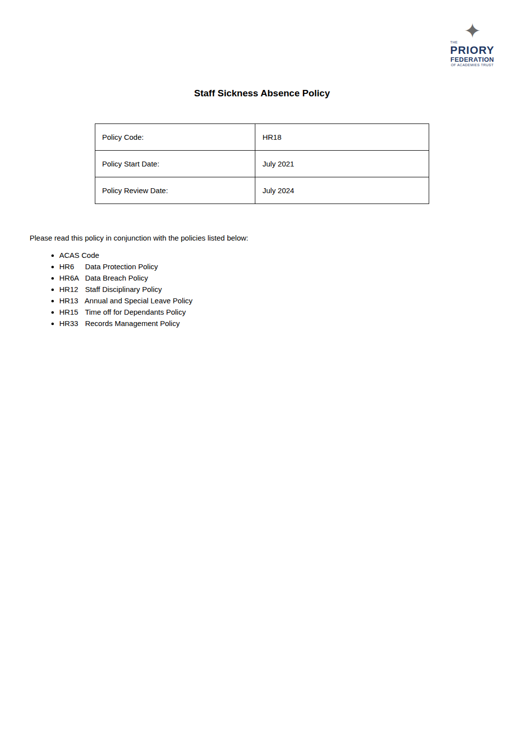✦ THE PRIORY FEDERATION OF ACADEMIES TRUST
Staff Sickness Absence Policy
| Policy Code: | HR18 |
| Policy Start Date: | July 2021 |
| Policy Review Date: | July 2024 |
Please read this policy in conjunction with the policies listed below:
ACAS Code
HR6 Data Protection Policy
HR6A Data Breach Policy
HR12 Staff Disciplinary Policy
HR13 Annual and Special Leave Policy
HR15 Time off for Dependants Policy
HR33 Records Management Policy